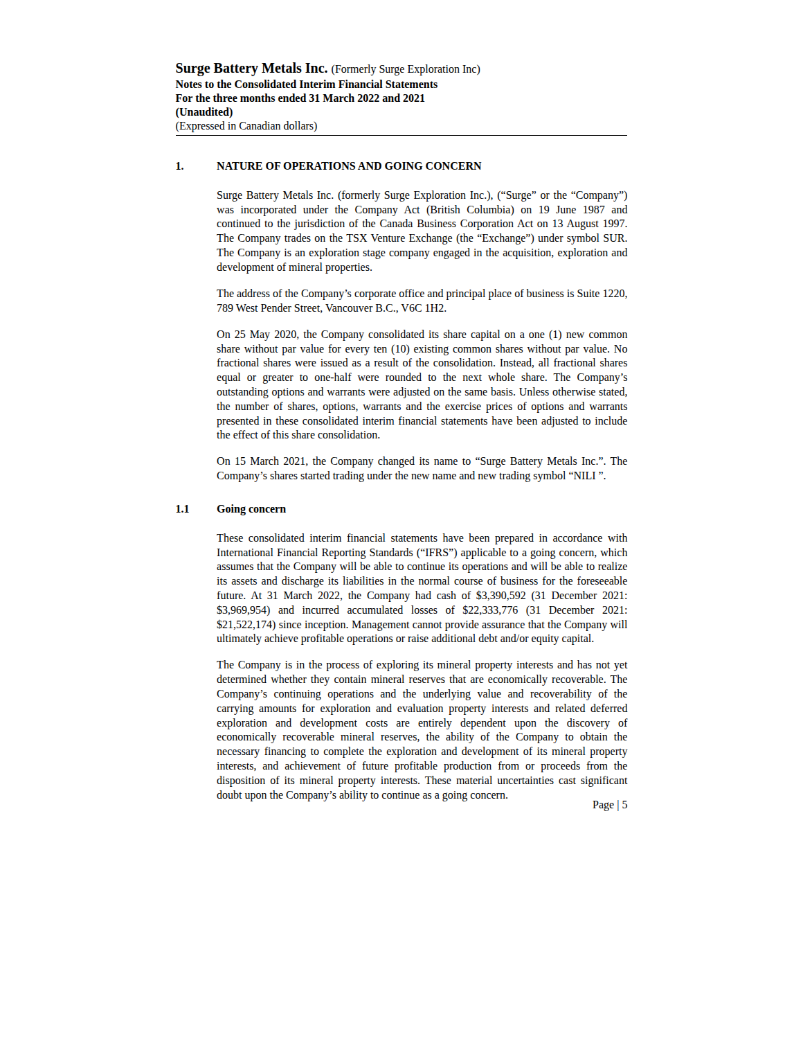Surge Battery Metals Inc. (Formerly Surge Exploration Inc)
Notes to the Consolidated Interim Financial Statements
For the three months ended 31 March 2022 and 2021
(Unaudited)
(Expressed in Canadian dollars)
1.
NATURE OF OPERATIONS AND GOING CONCERN
Surge Battery Metals Inc. (formerly Surge Exploration Inc.), (“Surge” or the “Company”) was incorporated under the Company Act (British Columbia) on 19 June 1987 and continued to the jurisdiction of the Canada Business Corporation Act on 13 August 1997. The Company trades on the TSX Venture Exchange (the “Exchange”) under symbol SUR. The Company is an exploration stage company engaged in the acquisition, exploration and development of mineral properties.
The address of the Company’s corporate office and principal place of business is Suite 1220, 789 West Pender Street, Vancouver B.C., V6C 1H2.
On 25 May 2020, the Company consolidated its share capital on a one (1) new common share without par value for every ten (10) existing common shares without par value. No fractional shares were issued as a result of the consolidation. Instead, all fractional shares equal or greater to one-half were rounded to the next whole share. The Company’s outstanding options and warrants were adjusted on the same basis. Unless otherwise stated, the number of shares, options, warrants and the exercise prices of options and warrants presented in these consolidated interim financial statements have been adjusted to include the effect of this share consolidation.
On 15 March 2021, the Company changed its name to “Surge Battery Metals Inc.”. The Company’s shares started trading under the new name and new trading symbol “NILI ”.
1.1
Going concern
These consolidated interim financial statements have been prepared in accordance with International Financial Reporting Standards (“IFRS”) applicable to a going concern, which assumes that the Company will be able to continue its operations and will be able to realize its assets and discharge its liabilities in the normal course of business for the foreseeable future. At 31 March 2022, the Company had cash of $3,390,592 (31 December 2021: $3,969,954) and incurred accumulated losses of $22,333,776 (31 December 2021: $21,522,174) since inception. Management cannot provide assurance that the Company will ultimately achieve profitable operations or raise additional debt and/or equity capital.
The Company is in the process of exploring its mineral property interests and has not yet determined whether they contain mineral reserves that are economically recoverable. The Company’s continuing operations and the underlying value and recoverability of the carrying amounts for exploration and evaluation property interests and related deferred exploration and development costs are entirely dependent upon the discovery of economically recoverable mineral reserves, the ability of the Company to obtain the necessary financing to complete the exploration and development of its mineral property interests, and achievement of future profitable production from or proceeds from the disposition of its mineral property interests. These material uncertainties cast significant doubt upon the Company’s ability to continue as a going concern.
Page | 5